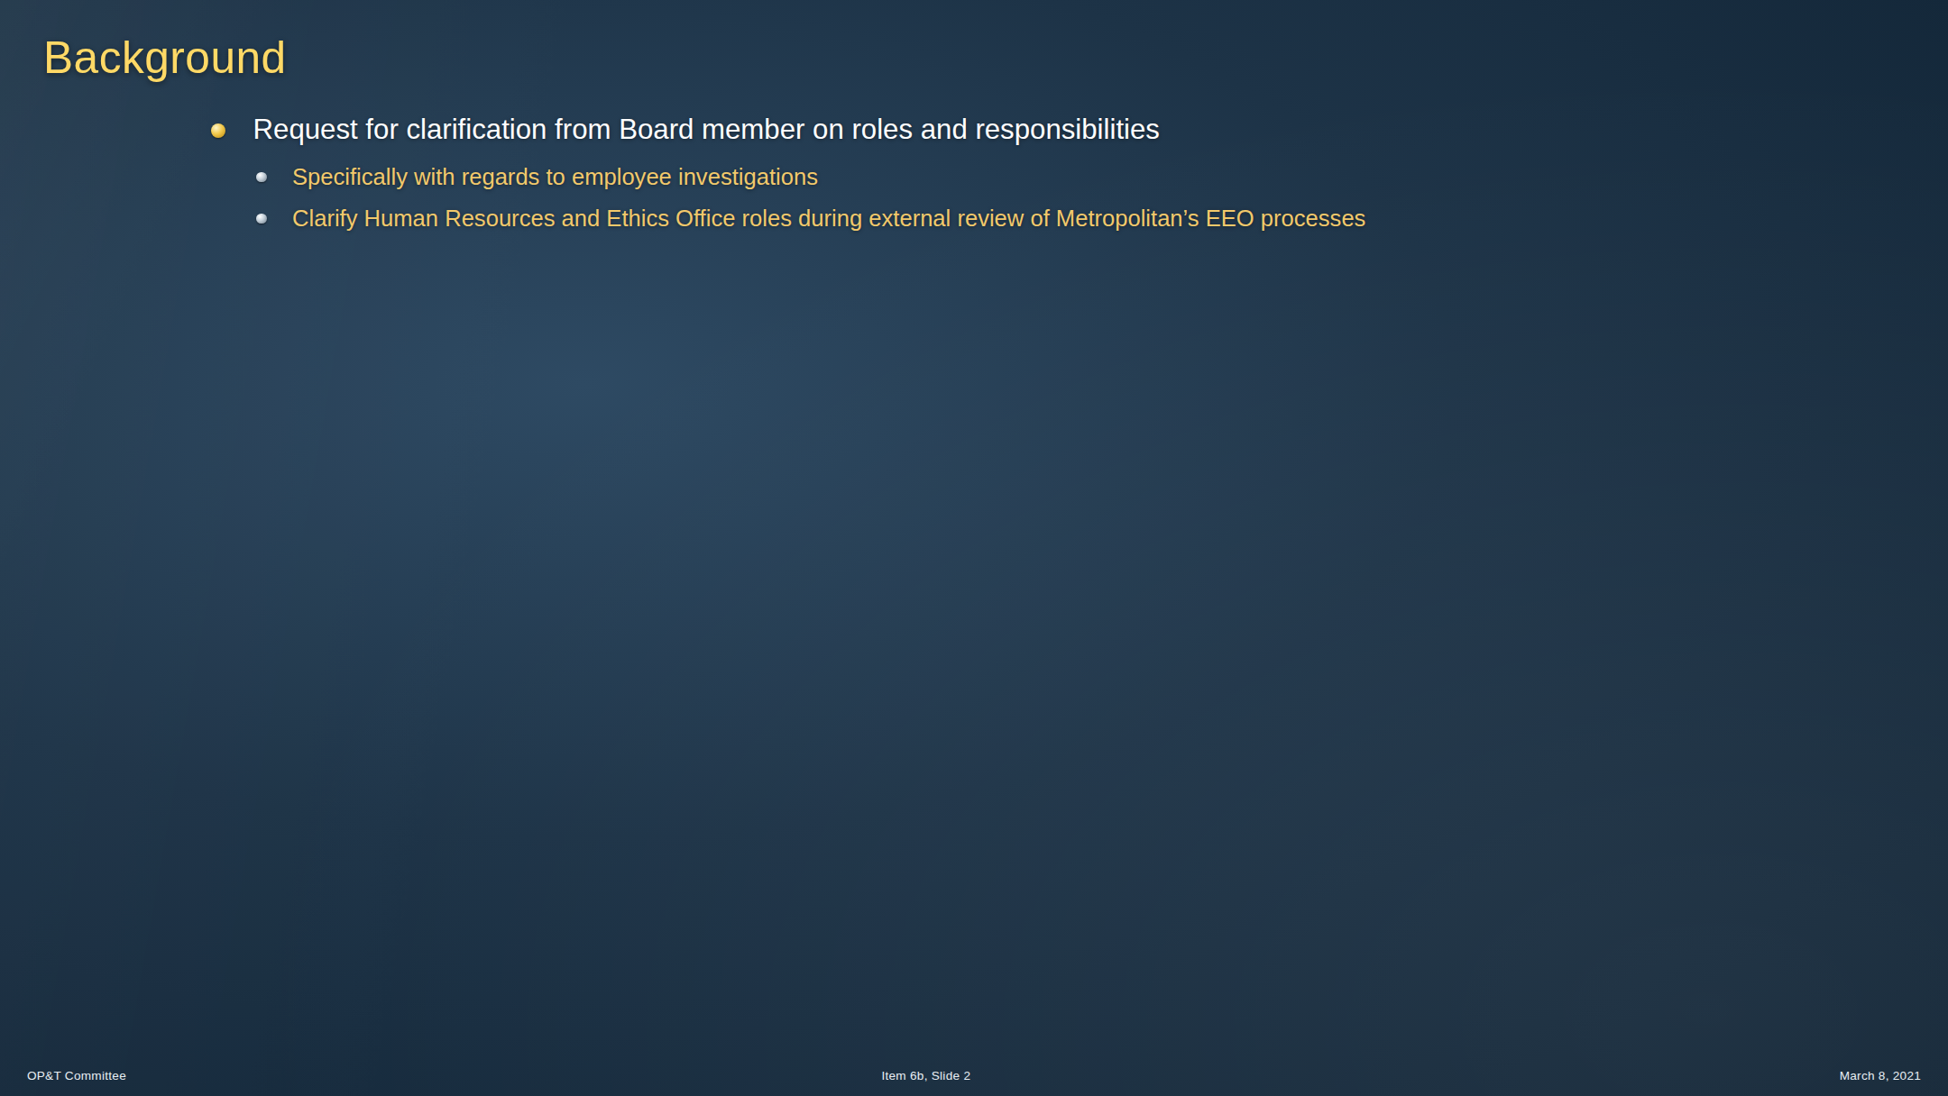Background
Request for clarification from Board member on roles and responsibilities
Specifically with regards to employee investigations
Clarify Human Resources and Ethics Office roles during external review of Metropolitan’s EEO processes
OP&T Committee
Item 6b, Slide 2
March 8, 2021